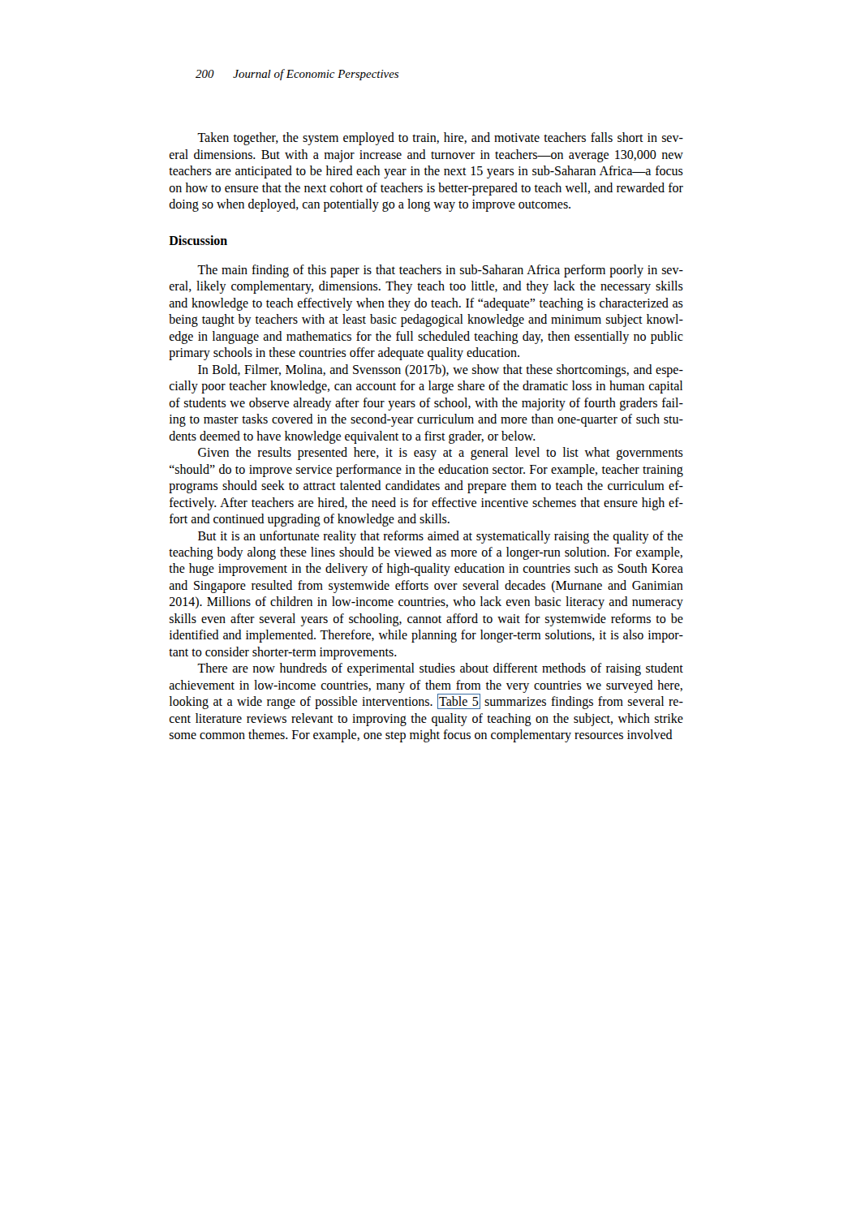200 Journal of Economic Perspectives
Taken together, the system employed to train, hire, and motivate teachers falls short in several dimensions. But with a major increase and turnover in teachers—on average 130,000 new teachers are anticipated to be hired each year in the next 15 years in sub-Saharan Africa—a focus on how to ensure that the next cohort of teachers is better-prepared to teach well, and rewarded for doing so when deployed, can potentially go a long way to improve outcomes.
Discussion
The main finding of this paper is that teachers in sub-Saharan Africa perform poorly in several, likely complementary, dimensions. They teach too little, and they lack the necessary skills and knowledge to teach effectively when they do teach. If “adequate” teaching is characterized as being taught by teachers with at least basic pedagogical knowledge and minimum subject knowledge in language and mathematics for the full scheduled teaching day, then essentially no public primary schools in these countries offer adequate quality education.
In Bold, Filmer, Molina, and Svensson (2017b), we show that these shortcomings, and especially poor teacher knowledge, can account for a large share of the dramatic loss in human capital of students we observe already after four years of school, with the majority of fourth graders failing to master tasks covered in the second-year curriculum and more than one-quarter of such students deemed to have knowledge equivalent to a first grader, or below.
Given the results presented here, it is easy at a general level to list what governments “should” do to improve service performance in the education sector. For example, teacher training programs should seek to attract talented candidates and prepare them to teach the curriculum effectively. After teachers are hired, the need is for effective incentive schemes that ensure high effort and continued upgrading of knowledge and skills.
But it is an unfortunate reality that reforms aimed at systematically raising the quality of the teaching body along these lines should be viewed as more of a longer-run solution. For example, the huge improvement in the delivery of high-quality education in countries such as South Korea and Singapore resulted from systemwide efforts over several decades (Murnane and Ganimian 2014). Millions of children in low-income countries, who lack even basic literacy and numeracy skills even after several years of schooling, cannot afford to wait for systemwide reforms to be identified and implemented. Therefore, while planning for longer-term solutions, it is also important to consider shorter-term improvements.
There are now hundreds of experimental studies about different methods of raising student achievement in low-income countries, many of them from the very countries we surveyed here, looking at a wide range of possible interventions. Table 5 summarizes findings from several recent literature reviews relevant to improving the quality of teaching on the subject, which strike some common themes. For example, one step might focus on complementary resources involved